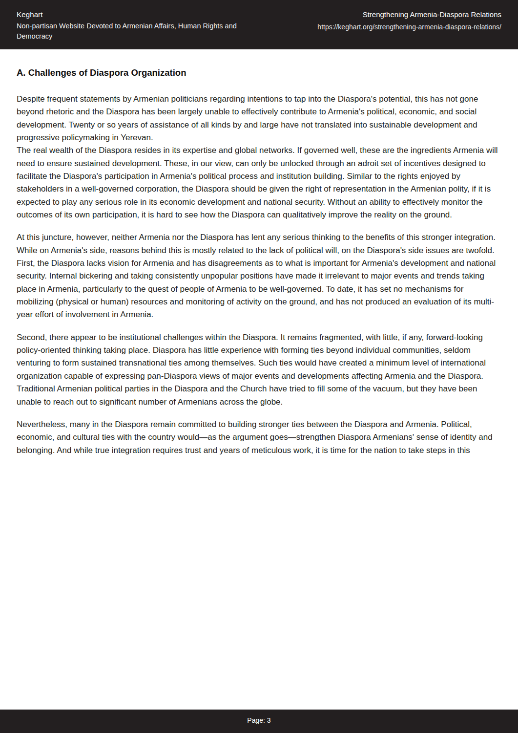Keghart
Non-partisan Website Devoted to Armenian Affairs, Human Rights and Democracy
Strengthening Armenia-Diaspora Relations
https://keghart.org/strengthening-armenia-diaspora-relations/
A. Challenges of Diaspora Organization
Despite frequent statements by Armenian politicians regarding intentions to tap into the Diaspora's potential, this has not gone beyond rhetoric and the Diaspora has been largely unable to effectively contribute to Armenia's political, economic, and social development. Twenty or so years of assistance of all kinds by and large have not translated into sustainable development and progressive policymaking in Yerevan.
The real wealth of the Diaspora resides in its expertise and global networks. If governed well, these are the ingredients Armenia will need to ensure sustained development. These, in our view, can only be unlocked through an adroit set of incentives designed to facilitate the Diaspora's participation in Armenia's political process and institution building. Similar to the rights enjoyed by stakeholders in a well-governed corporation, the Diaspora should be given the right of representation in the Armenian polity, if it is expected to play any serious role in its economic development and national security. Without an ability to effectively monitor the outcomes of its own participation, it is hard to see how the Diaspora can qualitatively improve the reality on the ground.
At this juncture, however, neither Armenia nor the Diaspora has lent any serious thinking to the benefits of this stronger integration. While on Armenia's side, reasons behind this is mostly related to the lack of political will, on the Diaspora's side issues are twofold. First, the Diaspora lacks vision for Armenia and has disagreements as to what is important for Armenia's development and national security. Internal bickering and taking consistently unpopular positions have made it irrelevant to major events and trends taking place in Armenia, particularly to the quest of people of Armenia to be well-governed. To date, it has set no mechanisms for mobilizing (physical or human) resources and monitoring of activity on the ground, and has not produced an evaluation of its multi-year effort of involvement in Armenia.
Second, there appear to be institutional challenges within the Diaspora. It remains fragmented, with little, if any, forward-looking policy-oriented thinking taking place. Diaspora has little experience with forming ties beyond individual communities, seldom venturing to form sustained transnational ties among themselves. Such ties would have created a minimum level of international organization capable of expressing pan-Diaspora views of major events and developments affecting Armenia and the Diaspora. Traditional Armenian political parties in the Diaspora and the Church have tried to fill some of the vacuum, but they have been unable to reach out to significant number of Armenians across the globe.
Nevertheless, many in the Diaspora remain committed to building stronger ties between the Diaspora and Armenia. Political, economic, and cultural ties with the country would—as the argument goes—strengthen Diaspora Armenians' sense of identity and belonging. And while true integration requires trust and years of meticulous work, it is time for the nation to take steps in this
Page: 3